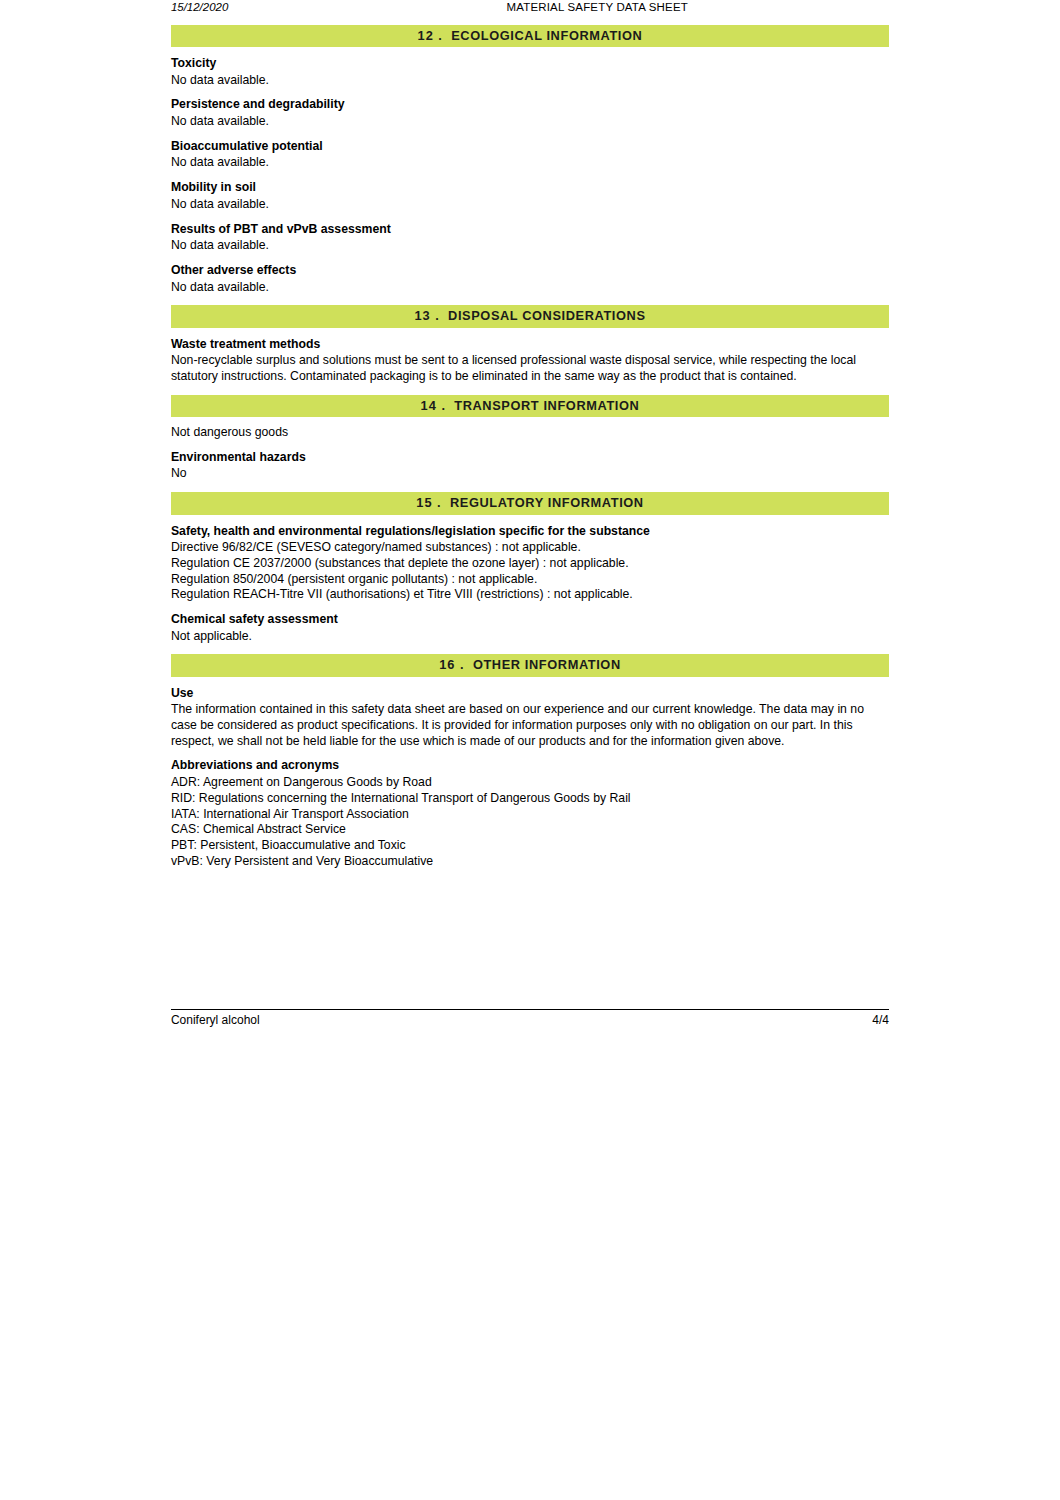15/12/2020
Material safety data sheet
12 . ECOLOGICAL INFORMATION
Toxicity
No data available.
Persistence and degradability
No data available.
Bioaccumulative potential
No data available.
Mobility in soil
No data available.
Results of PBT and vPvB assessment
No data available.
Other adverse effects
No data available.
13 . DISPOSAL CONSIDERATIONS
Waste treatment methods
Non-recyclable surplus and solutions must be sent to a licensed professional waste disposal service, while respecting the local statutory instructions. Contaminated packaging is to be eliminated in the same way as the product that is contained.
14 . TRANSPORT INFORMATION
Not dangerous goods
Environmental hazards
No
15 . REGULATORY INFORMATION
Safety, health and environmental regulations/legislation specific for the substance
Directive 96/82/CE (SEVESO category/named substances) : not applicable.
Regulation CE 2037/2000 (substances that deplete the ozone layer) : not applicable.
Regulation 850/2004 (persistent organic pollutants) : not applicable.
Regulation REACH-Titre VII (authorisations) et Titre VIII (restrictions) : not applicable.
Chemical safety assessment
Not applicable.
16 . OTHER INFORMATION
Use
The information contained in this safety data sheet are based on our experience and our current knowledge. The data may in no case be considered as product specifications. It is provided for information purposes only with no obligation on our part. In this respect, we shall not be held liable for the use which is made of our products and for the information given above.
Abbreviations and acronyms
ADR: Agreement on Dangerous Goods by Road
RID: Regulations concerning the International Transport of Dangerous Goods by Rail
IATA: International Air Transport Association
CAS: Chemical Abstract Service
PBT: Persistent, Bioaccumulative and Toxic
vPvB: Very Persistent and Very Bioaccumulative
Coniferyl alcohol
4/4